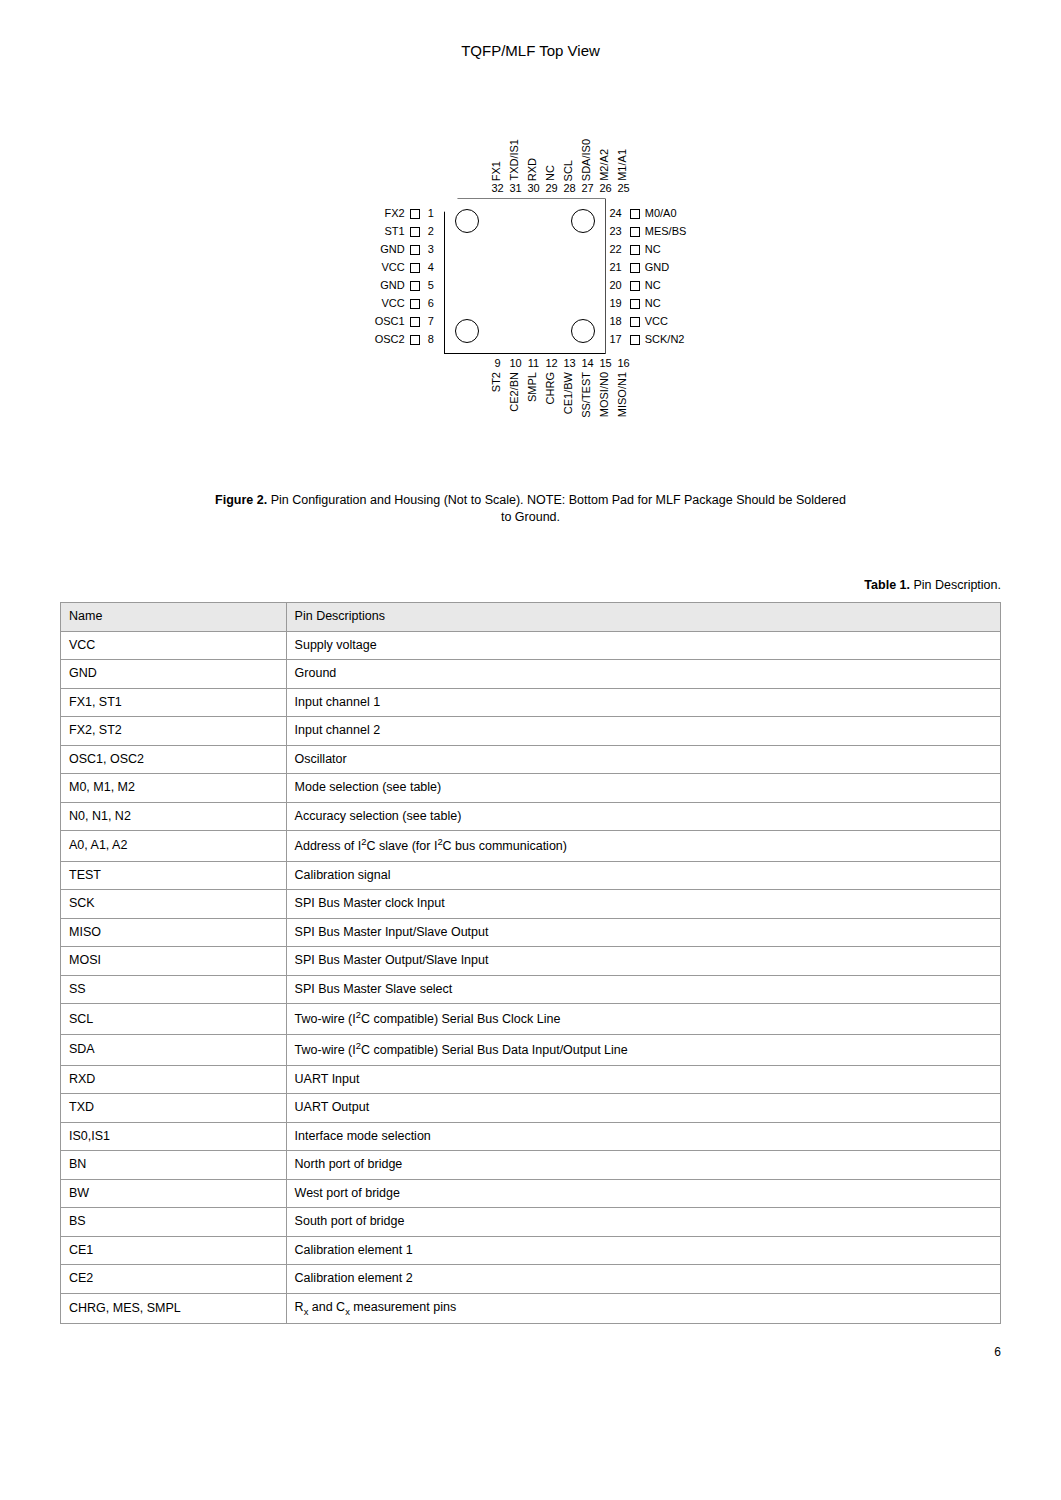TQFP/MLF Top View
FX1 TXD/IS1 RXD NC SCL SDA/IS0 M2/A2 M1/A1
32 31 30 29 28 27 26 25
FX2 1
ST1 2
GND 3
VCC 4
GND 5
VCC 6
OSC1 7
OSC2 8
24 M0/A0
23 MES/BS
22 NC
21 GND
20 NC
19 NC
18 VCC
17 SCK/N2
9 10 11 12 13 14 15 16
ST2 CE2/BN SMPL CHRG CE1/BW SS/TEST MOSI/N0 MISO/N1
Figure 2. Pin Configuration and Housing (Not to Scale). NOTE: Bottom Pad for MLF Package Should be Soldered to Ground.
Table 1. Pin Description.
| Name | Pin Descriptions |
| --- | --- |
| VCC | Supply voltage |
| GND | Ground |
| FX1, ST1 | Input channel 1 |
| FX2, ST2 | Input channel 2 |
| OSC1, OSC2 | Oscillator |
| M0, M1, M2 | Mode selection (see table) |
| N0, N1, N2 | Accuracy selection (see table) |
| A0, A1, A2 | Address of I 2 C slave (for I 2 C bus communication) |
| TEST | Calibration signal |
| SCK | SPI Bus Master clock Input |
| MISO | SPI Bus Master Input/Slave Output |
| MOSI | SPI Bus Master Output/Slave Input |
| SS | SPI Bus Master Slave select |
| SCL | Two-wire (I 2 C compatible) Serial Bus Clock Line |
| SDA | Two-wire (I 2 C compatible) Serial Bus Data Input/Output Line |
| RXD | UART Input |
| TXD | UART Output |
| IS0,IS1 | Interface mode selection |
| BN | North port of bridge |
| BW | West port of bridge |
| BS | South port of bridge |
| CE1 | Calibration element 1 |
| CE2 | Calibration element 2 |
| CHRG, MES, SMPL | R x and C x measurement pins |
6